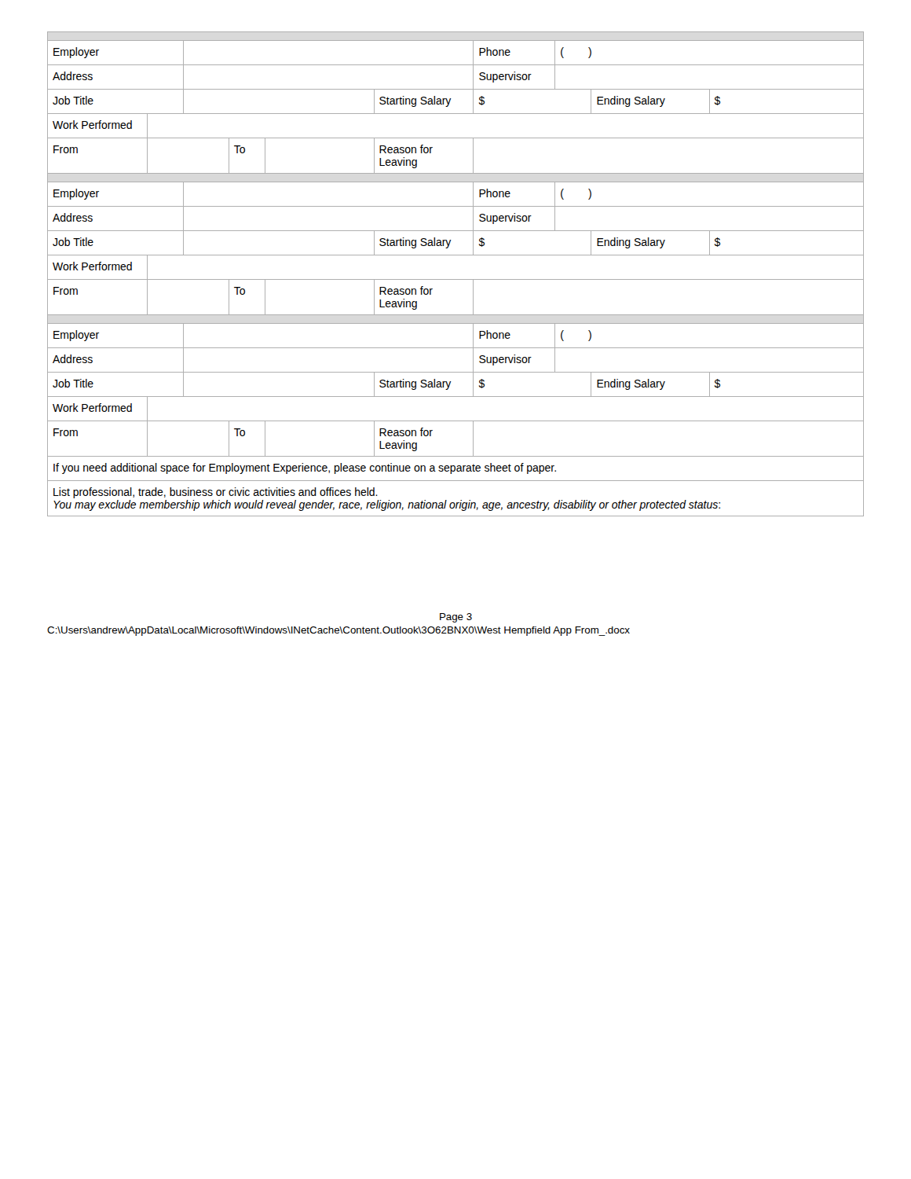| Employer | | Phone | ( ) |
| Address | | Supervisor | |
| Job Title | | Starting Salary | $ | Ending Salary | $ |
| Work Performed | |
| From | | To | | Reason for Leaving | |
| Employer | | Phone | ( ) |
| Address | | Supervisor | |
| Job Title | | Starting Salary | $ | Ending Salary | $ |
| Work Performed | |
| From | | To | | Reason for Leaving | |
| Employer | | Phone | ( ) |
| Address | | Supervisor | |
| Job Title | | Starting Salary | $ | Ending Salary | $ |
| Work Performed | |
| From | | To | | Reason for Leaving | |
| If you need additional space for Employment Experience, please continue on a separate sheet of paper. |
| List professional, trade, business or civic activities and offices held. You may exclude membership which would reveal gender, race, religion, national origin, age, ancestry, disability or other protected status : |
Page 3 C:\Users\andrew\AppData\Local\Microsoft\Windows\INetCache\Content.Outlook\3O62BNX0\West Hempfield App From_.docx